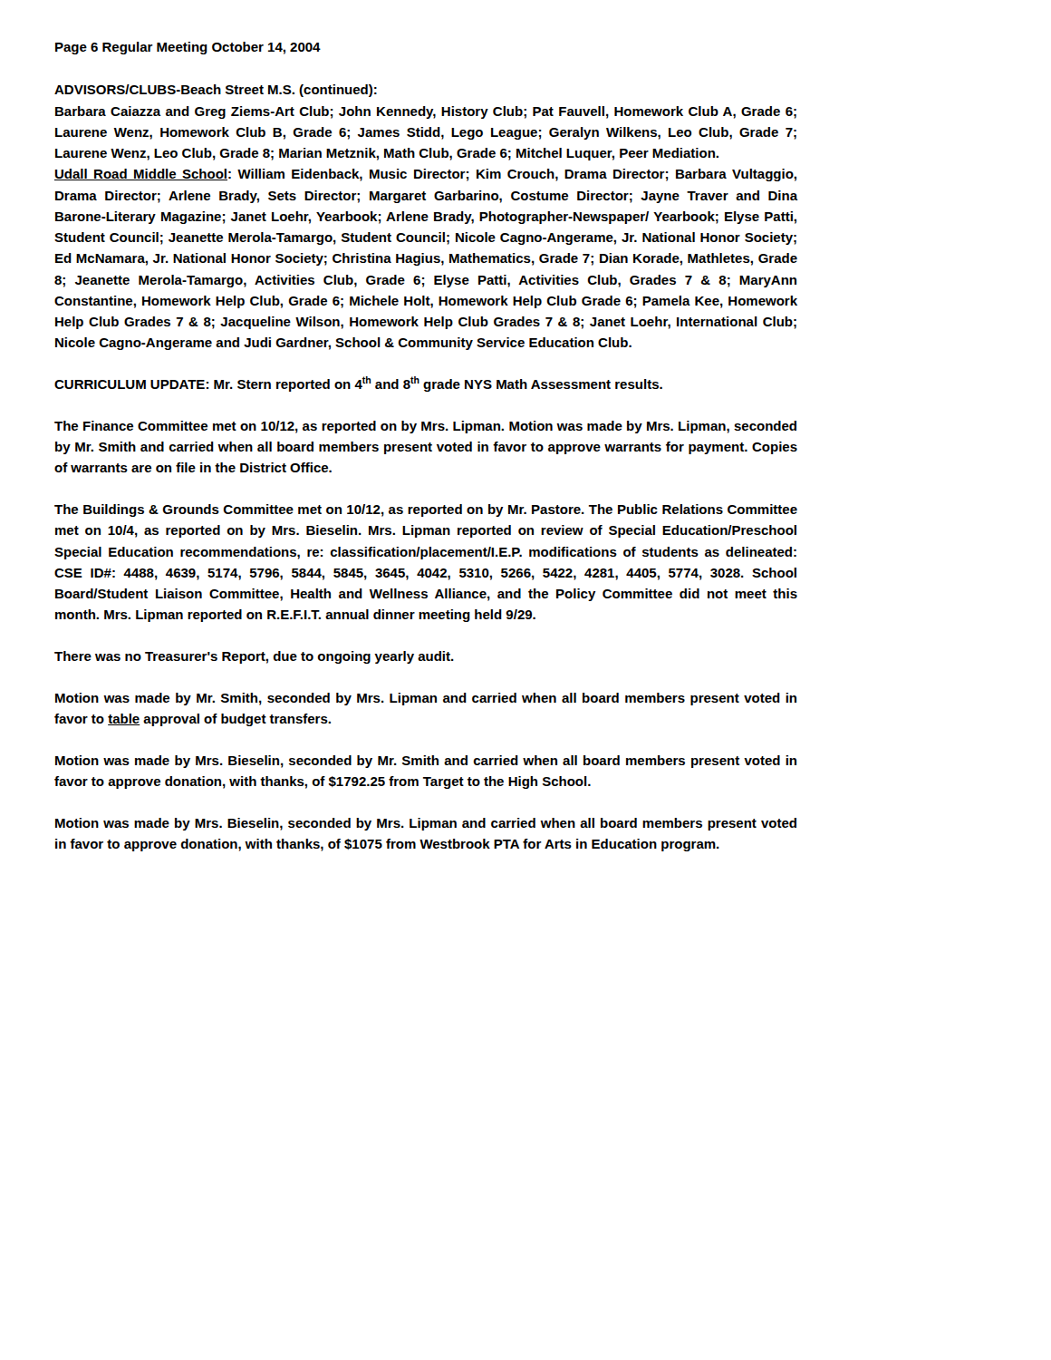Page 6 Regular Meeting October 14, 2004
ADVISORS/CLUBS-Beach Street M.S. (continued):
Barbara Caiazza and Greg Ziems-Art Club; John Kennedy, History Club; Pat Fauvell, Homework Club A, Grade 6; Laurene Wenz, Homework Club B, Grade 6; James Stidd, Lego League; Geralyn Wilkens, Leo Club, Grade 7; Laurene Wenz, Leo Club, Grade 8; Marian Metznik, Math Club, Grade 6; Mitchel Luquer, Peer Mediation.
Udall Road Middle School: William Eidenback, Music Director; Kim Crouch, Drama Director; Barbara Vultaggio, Drama Director; Arlene Brady, Sets Director; Margaret Garbarino, Costume Director; Jayne Traver and Dina Barone-Literary Magazine; Janet Loehr, Yearbook; Arlene Brady, Photographer-Newspaper/ Yearbook; Elyse Patti, Student Council; Jeanette Merola-Tamargo, Student Council; Nicole Cagno-Angerame, Jr. National Honor Society; Ed McNamara, Jr. National Honor Society; Christina Hagius, Mathematics, Grade 7; Dian Korade, Mathletes, Grade 8; Jeanette Merola-Tamargo, Activities Club, Grade 6; Elyse Patti, Activities Club, Grades 7 & 8; MaryAnn Constantine, Homework Help Club, Grade 6; Michele Holt, Homework Help Club Grade 6; Pamela Kee, Homework Help Club Grades 7 & 8; Jacqueline Wilson, Homework Help Club Grades 7 & 8; Janet Loehr, International Club; Nicole Cagno-Angerame and Judi Gardner, School & Community Service Education Club.
CURRICULUM UPDATE: Mr. Stern reported on 4th and 8th grade NYS Math Assessment results.
The Finance Committee met on 10/12, as reported on by Mrs. Lipman. Motion was made by Mrs. Lipman, seconded by Mr. Smith and carried when all board members present voted in favor to approve warrants for payment. Copies of warrants are on file in the District Office.
The Buildings & Grounds Committee met on 10/12, as reported on by Mr. Pastore. The Public Relations Committee met on 10/4, as reported on by Mrs. Bieselin. Mrs. Lipman reported on review of Special Education/Preschool Special Education recommendations, re: classification/placement/I.E.P. modifications of students as delineated: CSE ID#: 4488, 4639, 5174, 5796, 5844, 5845, 3645, 4042, 5310, 5266, 5422, 4281, 4405, 5774, 3028. School Board/Student Liaison Committee, Health and Wellness Alliance, and the Policy Committee did not meet this month. Mrs. Lipman reported on R.E.F.I.T. annual dinner meeting held 9/29.
There was no Treasurer's Report, due to ongoing yearly audit.
Motion was made by Mr. Smith, seconded by Mrs. Lipman and carried when all board members present voted in favor to table approval of budget transfers.
Motion was made by Mrs. Bieselin, seconded by Mr. Smith and carried when all board members present voted in favor to approve donation, with thanks, of $1792.25 from Target to the High School.
Motion was made by Mrs. Bieselin, seconded by Mrs. Lipman and carried when all board members present voted in favor to approve donation, with thanks, of $1075 from Westbrook PTA for Arts in Education program.